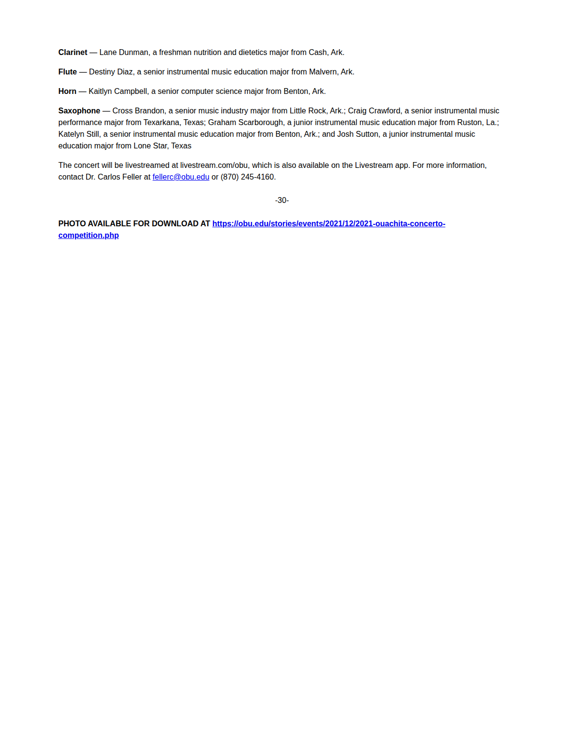Clarinet — Lane Dunman, a freshman nutrition and dietetics major from Cash, Ark.
Flute — Destiny Diaz, a senior instrumental music education major from Malvern, Ark.
Horn — Kaitlyn Campbell, a senior computer science major from Benton, Ark.
Saxophone — Cross Brandon, a senior music industry major from Little Rock, Ark.; Craig Crawford, a senior instrumental music performance major from Texarkana, Texas; Graham Scarborough, a junior instrumental music education major from Ruston, La.; Katelyn Still, a senior instrumental music education major from Benton, Ark.; and Josh Sutton, a junior instrumental music education major from Lone Star, Texas
The concert will be livestreamed at livestream.com/obu, which is also available on the Livestream app. For more information, contact Dr. Carlos Feller at fellerc@obu.edu or (870) 245-4160.
-30-
PHOTO AVAILABLE FOR DOWNLOAD AT https://obu.edu/stories/events/2021/12/2021-ouachita-concerto-competition.php